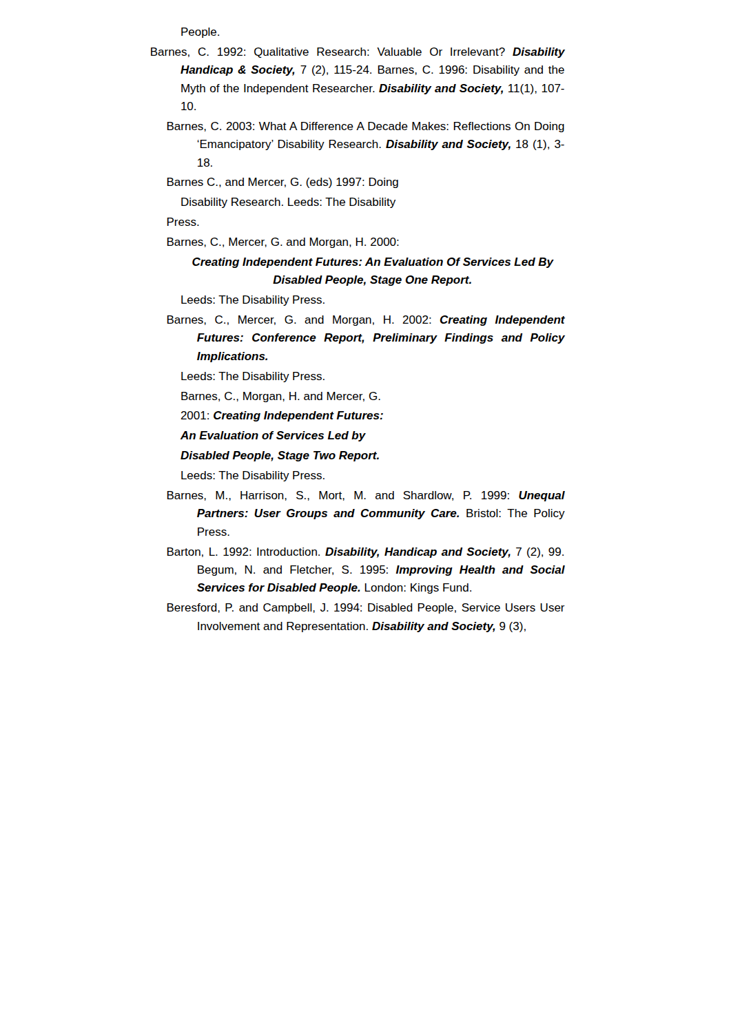People.
Barnes, C. 1992: Qualitative Research: Valuable Or Irrelevant? Disability Handicap & Society, 7 (2), 115-24. Barnes, C. 1996: Disability and the Myth of the Independent Researcher. Disability and Society, 11(1), 107-10.
Barnes, C. 2003: What A Difference A Decade Makes: Reflections On Doing ‘Emancipatory’ Disability Research. Disability and Society, 18 (1), 3-18.
Barnes C., and Mercer, G. (eds) 1997: Doing
Disability Research. Leeds: The Disability
Press.
Barnes, C., Mercer, G. and Morgan, H. 2000:
Creating Independent Futures: An Evaluation Of Services Led By Disabled People, Stage One Report.
Leeds: The Disability Press.
Barnes, C., Mercer, G. and Morgan, H. 2002: Creating Independent Futures: Conference Report, Preliminary Findings and Policy Implications.
Leeds: The Disability Press.
Barnes, C., Morgan, H. and Mercer, G.
2001: Creating Independent Futures:
An Evaluation of Services Led by
Disabled People, Stage Two Report.
Leeds: The Disability Press.
Barnes, M., Harrison, S., Mort, M. and Shardlow, P. 1999: Unequal Partners: User Groups and Community Care. Bristol: The Policy Press.
Barton, L. 1992: Introduction. Disability, Handicap and Society, 7 (2), 99. Begum, N. and Fletcher, S. 1995: Improving Health and Social Services for Disabled People. London: Kings Fund.
Beresford, P. and Campbell, J. 1994: Disabled People, Service Users User Involvement and Representation. Disability and Society, 9 (3),